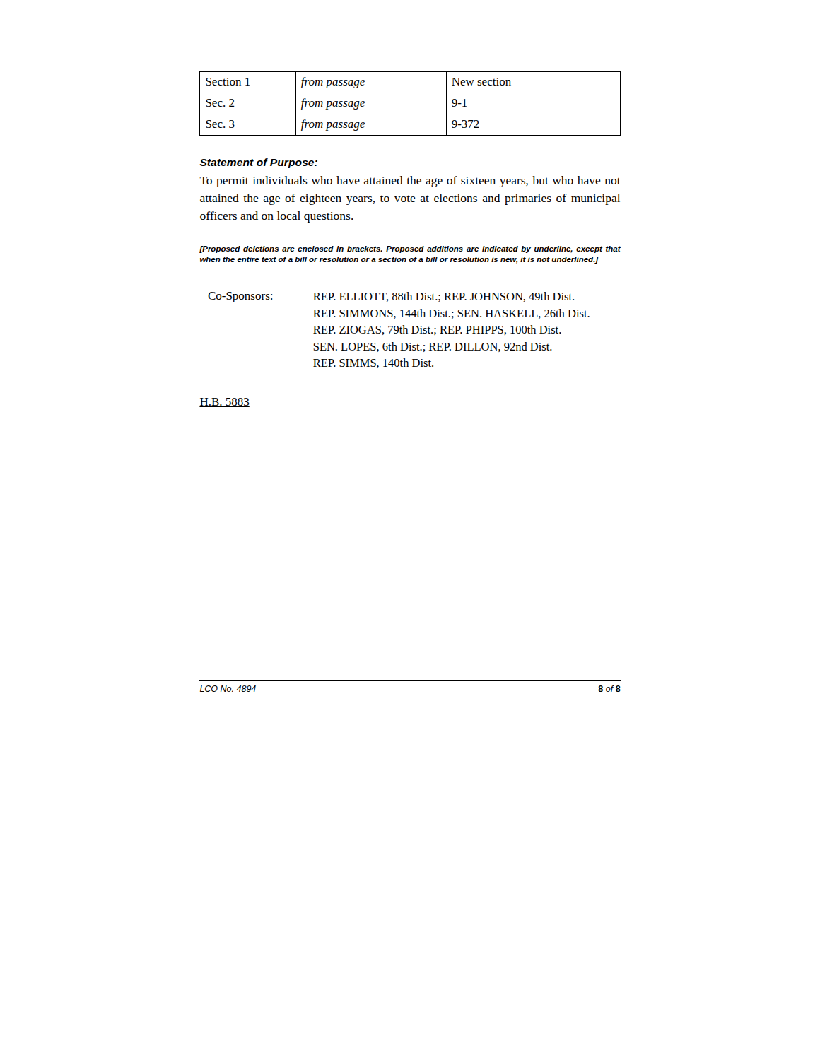| Section 1 | from passage | New section |
| Sec. 2 | from passage | 9-1 |
| Sec. 3 | from passage | 9-372 |
Statement of Purpose:
To permit individuals who have attained the age of sixteen years, but who have not attained the age of eighteen years, to vote at elections and primaries of municipal officers and on local questions.
[Proposed deletions are enclosed in brackets. Proposed additions are indicated by underline, except that when the entire text of a bill or resolution or a section of a bill or resolution is new, it is not underlined.]
Co-Sponsors:
REP. ELLIOTT, 88th Dist.; REP. JOHNSON, 49th Dist.
REP. SIMMONS, 144th Dist.; SEN. HASKELL, 26th Dist.
REP. ZIOGAS, 79th Dist.; REP. PHIPPS, 100th Dist.
SEN. LOPES, 6th Dist.; REP. DILLON, 92nd Dist.
REP. SIMMS, 140th Dist.
H.B. 5883
LCO No. 4894
8 of 8